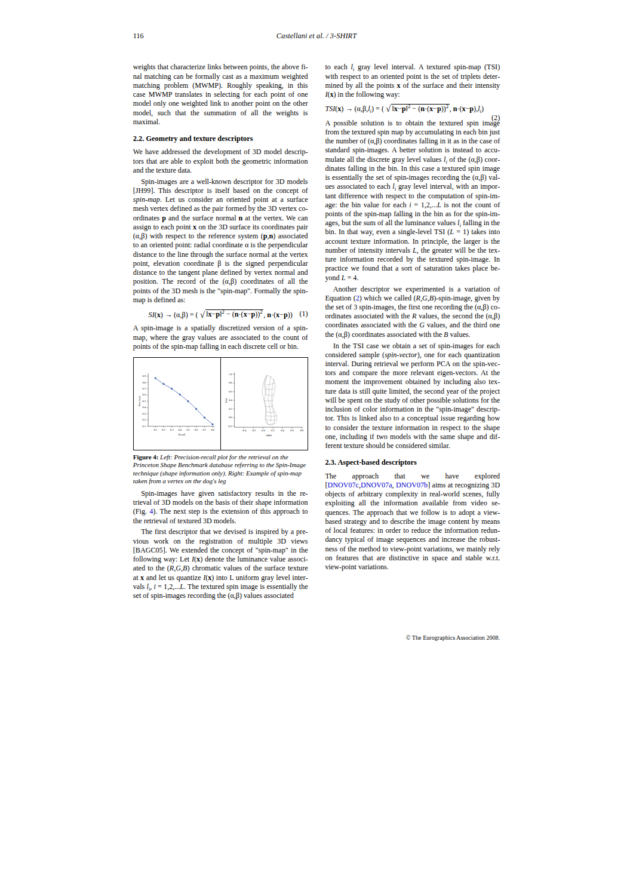116
Castellani et al. / 3-SHIRT
weights that characterize links between points, the above final matching can be formally cast as a maximum weighted matching problem (MWMP). Roughly speaking, in this case MWMP translates in selecting for each point of one model only one weighted link to another point on the other model, such that the summation of all the weights is maximal.
2.2. Geometry and texture descriptors
We have addressed the development of 3D model descriptors that are able to exploit both the geometric information and the texture data.
Spin-images are a well-known descriptor for 3D models [JH99]. This descriptor is itself based on the concept of spin-map. Let us consider an oriented point at a surface mesh vertex defined as the pair formed by the 3D vertex coordinates p and the surface normal n at the vertex. We can assign to each point x on the 3D surface its coordinates pair (α,β) with respect to the reference system (p,n) associated to an oriented point: radial coordinate α is the perpendicular distance to the line through the surface normal at the vertex point, elevation coordinate β is the signed perpendicular distance to the tangent plane defined by vertex normal and position. The record of the (α,β) coordinates of all the points of the 3D mesh is the "spin-map". Formally the spin-map is defined as:
SI(x) → (α,β) = ( √‖x−p‖2 − (n·(x−p))2, n·(x−p)) (1)
A spin-image is a spatially discretized version of a spin-map, where the gray values are associated to the count of points of the spin-map falling in each discrete cell or bin.
0.9 0.8 0.7 0.6 0.5 0.4 0.3 0.2 0.1 0.1 0.2 0.3 0.4 0.5 0.6 0.7 0.8 Recall Precision
1.0 0.8 0.6 0.4 0.2 0.0 -0.2 -0.4 -0.2 0.0 0.2 0.4 0.6 0.8 alpha beta
Figure 4: Left: Precision-recall plot for the retrieval on the Princeton Shape Benchmark database referring to the Spin-Image technique (shape information only). Right: Example of spin-map taken from a vertex on the dog's leg
Spin-images have given satisfactory results in the retrieval of 3D models on the basis of their shape information (Fig. 4). The next step is the extension of this approach to the retrieval of textured 3D models.
The first descriptor that we devised is inspired by a previous work on the registration of multiple 3D views [BAGC05]. We extended the concept of "spin-map" in the following way: Let I(x) denote the luminance value associated to the (R,G,B) chromatic values of the surface texture at x and let us quantize I(x) into L uniform gray level intervals li, i = 1,2,...L. The textured spin image is essentially the set of spin-images recording the (α,β) values associated
to each li gray level interval. A textured spin-map (TSI) with respect to an oriented point is the set of triplets determined by all the points x of the surface and their intensity I(x) in the following way:
TSI(x) → (α,β,li) = ( √‖x−p‖2 − (n·(x−p))2, n·(x−p),li) (2)
A possible solution is to obtain the textured spin image from the textured spin map by accumulating in each bin just the number of (α,β) coordinates falling in it as in the case of standard spin-images. A better solution is instead to accumulate all the discrete gray level values li of the (α,β) coordinates falling in the bin. In this case a textured spin image is essentially the set of spin-images recording the (α,β) values associated to each li gray level interval, with an important difference with respect to the computation of spin-image: the bin value for each i = 1,2,...L is not the count of points of the spin-map falling in the bin as for the spin-images, but the sum of all the luminance values li falling in the bin. In that way, even a single-level TSI (L = 1) takes into account texture information. In principle, the larger is the number of intensity intervals L, the greater will be the texture information recorded by the textured spin-image. In practice we found that a sort of saturation takes place beyond L = 4.
Another descriptor we experimented is a variation of Equation (2) which we called (R,G,B)-spin-image, given by the set of 3 spin-images, the first one recording the (α,β) coordinates associated with the R values, the second the (α,β) coordinates associated with the G values, and the third one the (α,β) coordinates associated with the B values.
In the TSI case we obtain a set of spin-images for each considered sample (spin-vector), one for each quantization interval. During retrieval we perform PCA on the spin-vectors and compare the more relevant eigen-vectors. At the moment the improvement obtained by including also texture data is still quite limited, the second year of the project will be spent on the study of other possible solutions for the inclusion of color information in the "spin-image" descriptor. This is linked also to a conceptual issue regarding how to consider the texture information in respect to the shape one, including if two models with the same shape and different texture should be considered similar.
2.3. Aspect-based descriptors
The approach that we have explored [DNOV07c,DNOV07a, DNOV07b] aims at recognizing 3D objects of arbitrary complexity in real-world scenes, fully exploiting all the information available from video sequences. The approach that we follow is to adopt a view-based strategy and to describe the image content by means of local features: in order to reduce the information redundancy typical of image sequences and increase the robustness of the method to view-point variations, we mainly rely on features that are distinctive in space and stable w.r.t. view-point variations.
© The Eurographics Association 2008.